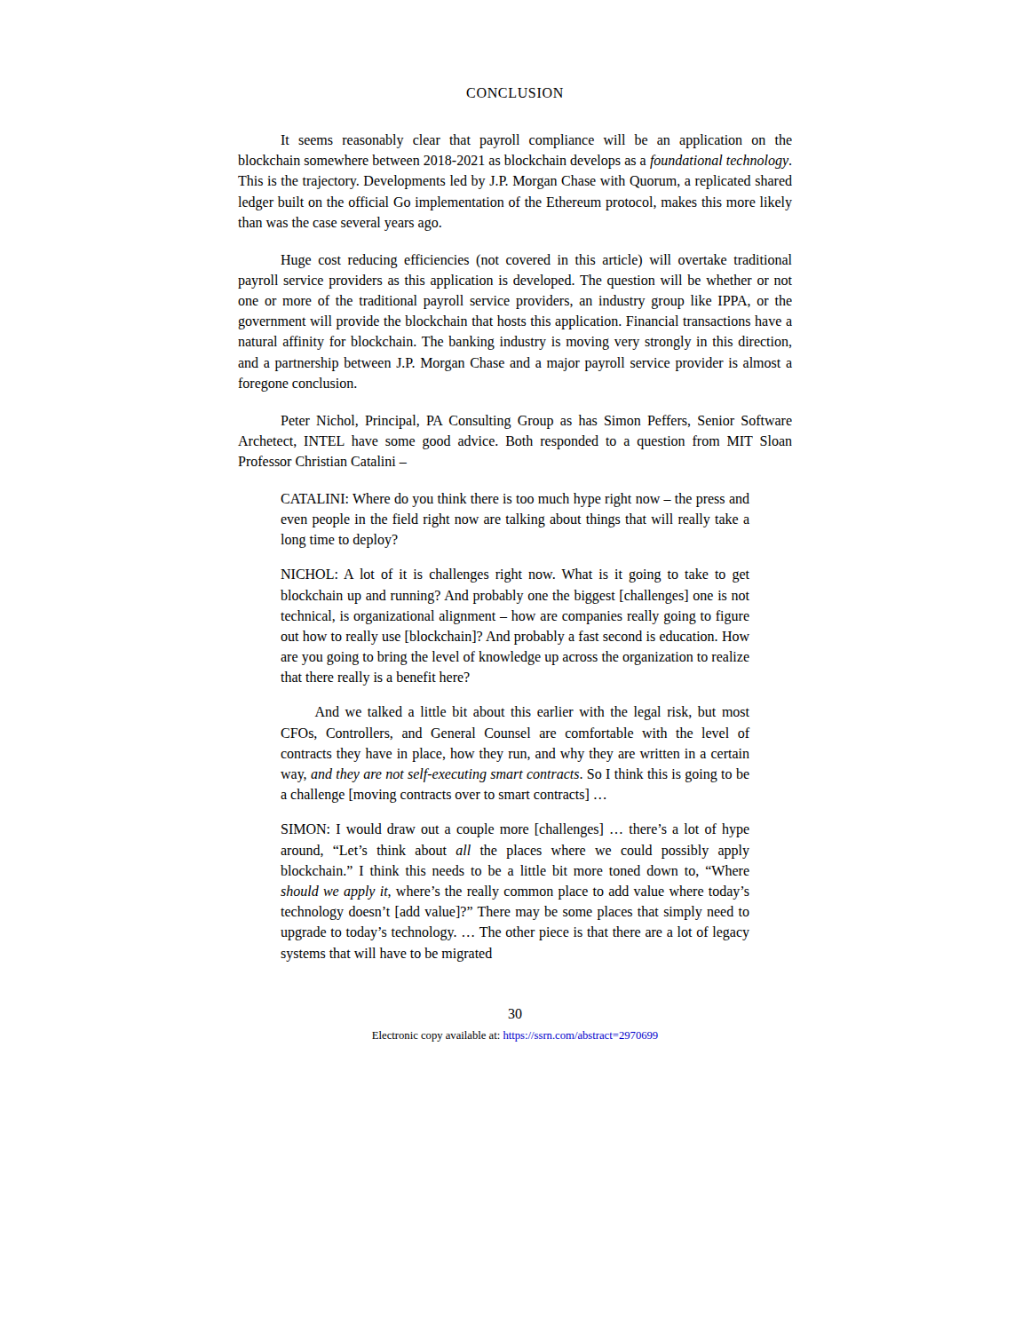CONCLUSION
It seems reasonably clear that payroll compliance will be an application on the blockchain somewhere between 2018-2021 as blockchain develops as a foundational technology. This is the trajectory. Developments led by J.P. Morgan Chase with Quorum, a replicated shared ledger built on the official Go implementation of the Ethereum protocol, makes this more likely than was the case several years ago.
Huge cost reducing efficiencies (not covered in this article) will overtake traditional payroll service providers as this application is developed. The question will be whether or not one or more of the traditional payroll service providers, an industry group like IPPA, or the government will provide the blockchain that hosts this application. Financial transactions have a natural affinity for blockchain. The banking industry is moving very strongly in this direction, and a partnership between J.P. Morgan Chase and a major payroll service provider is almost a foregone conclusion.
Peter Nichol, Principal, PA Consulting Group as has Simon Peffers, Senior Software Archetect, INTEL have some good advice. Both responded to a question from MIT Sloan Professor Christian Catalini –
CATALINI: Where do you think there is too much hype right now – the press and even people in the field right now are talking about things that will really take a long time to deploy?
NICHOL: A lot of it is challenges right now. What is it going to take to get blockchain up and running? And probably one the biggest [challenges] one is not technical, is organizational alignment – how are companies really going to figure out how to really use [blockchain]? And probably a fast second is education. How are you going to bring the level of knowledge up across the organization to realize that there really is a benefit here?
And we talked a little bit about this earlier with the legal risk, but most CFOs, Controllers, and General Counsel are comfortable with the level of contracts they have in place, how they run, and why they are written in a certain way, and they are not self-executing smart contracts. So I think this is going to be a challenge [moving contracts over to smart contracts] …
SIMON: I would draw out a couple more [challenges] … there’s a lot of hype around, “Let’s think about all the places where we could possibly apply blockchain.” I think this needs to be a little bit more toned down to, “Where should we apply it, where’s the really common place to add value where today’s technology doesn’t [add value]?” There may be some places that simply need to upgrade to today’s technology. … The other piece is that there are a lot of legacy systems that will have to be migrated
30
Electronic copy available at: https://ssrn.com/abstract=2970699